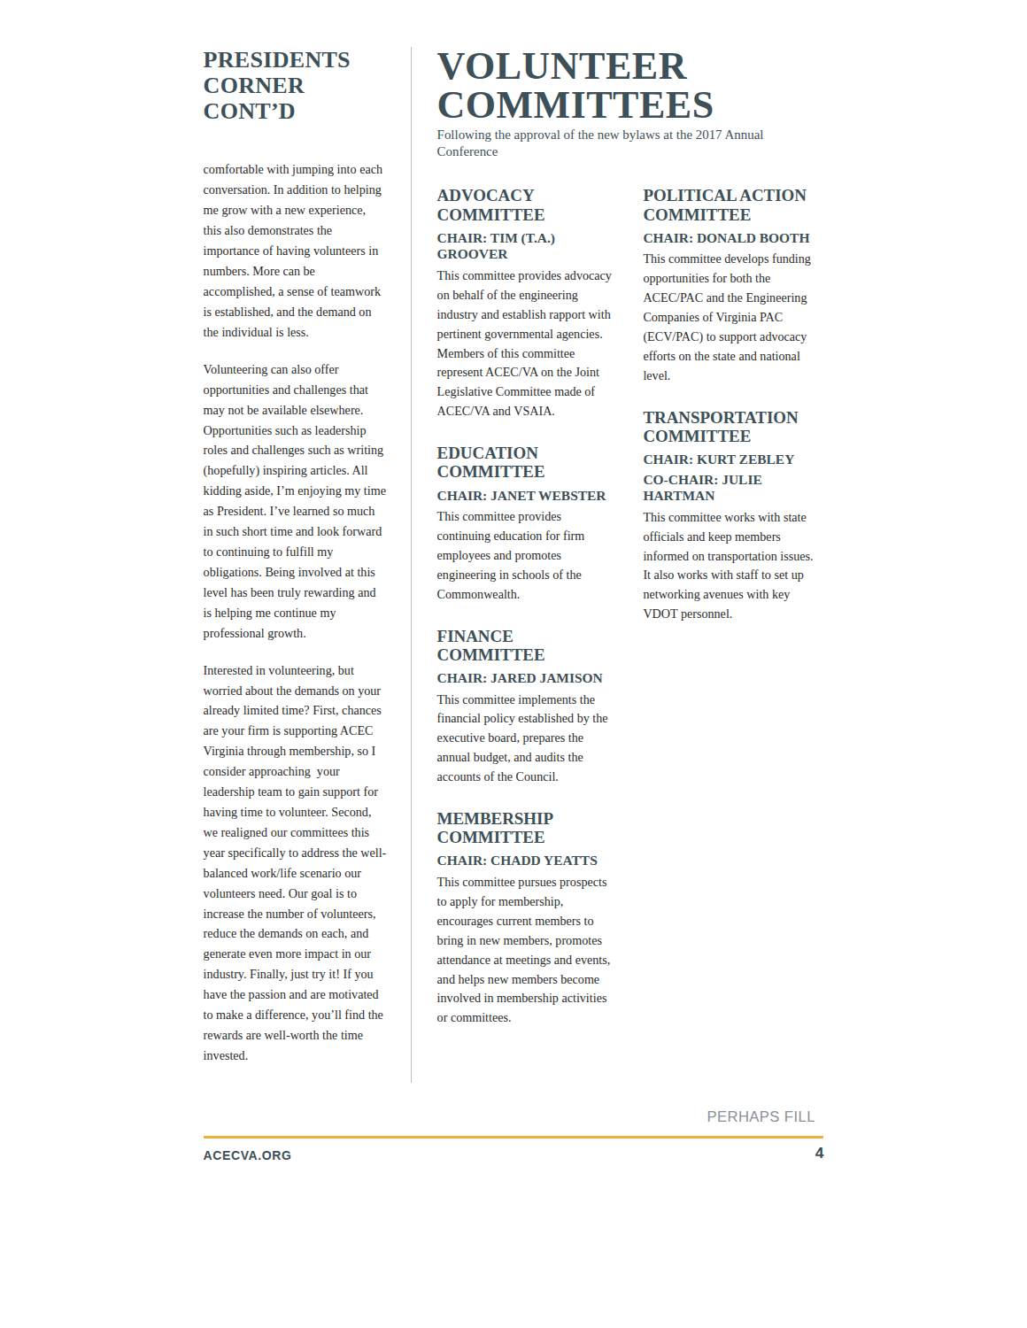Presidents Corner
Cont’d
comfortable with jumping into each conversation. In addition to helping me grow with a new experience, this also demonstrates the importance of having volunteers in numbers. More can be accomplished, a sense of teamwork is established, and the demand on the individual is less.
Volunteering can also offer opportunities and challenges that may not be available elsewhere. Opportunities such as leadership roles and challenges such as writing (hopefully) inspiring articles. All kidding aside, I’m enjoying my time as President. I’ve learned so much in such short time and look forward to continuing to fulfill my obligations. Being involved at this level has been truly rewarding and is helping me continue my professional growth.
Interested in volunteering, but worried about the demands on your already limited time? First, chances are your firm is supporting ACEC Virginia through membership, so I consider approaching your leadership team to gain support for having time to volunteer. Second, we realigned our committees this year specifically to address the well-balanced work/life scenario our volunteers need. Our goal is to increase the number of volunteers, reduce the demands on each, and generate even more impact in our industry. Finally, just try it! If you have the passion and are motivated to make a difference, you’ll find the rewards are well-worth the time invested.
Volunteer Committees
Following the approval of the new bylaws at the 2017 Annual Conference
Advocacy
Committee
Chair: Tim (T.A.) Groover
This committee provides advocacy on behalf of the engineering industry and establish rapport with pertinent governmental agencies. Members of this committee represent ACEC/VA on the Joint Legislative Committee made of ACEC/VA and VSAIA.
Education
Committee
Chair: Janet Webster
This committee provides continuing education for firm employees and promotes engineering in schools of the Commonwealth.
Finance Committee
Chair: Jared Jamison
This committee implements the financial policy established by the executive board, prepares the annual budget, and audits the accounts of the Council.
Membership
Committee
Chair: Chadd Yeatts
This committee pursues prospects to apply for membership, encourages current members to bring in new members, promotes attendance at meetings and events, and helps new members become involved in membership activities or committees.
Political Action
Committee
Chair: Donald Booth
This committee develops funding opportunities for both the ACEC/PAC and the Engineering Companies of Virginia PAC (ECV/PAC) to support advocacy efforts on the state and national level.
Transportation
Committee
Chair: Kurt Zebley
Co-Chair: Julie Hartman
This committee works with state officials and keep members informed on transportation issues. It also works with staff to set up networking avenues with key VDOT personnel.
PERHAPS FILL
ACECVA.ORG
4